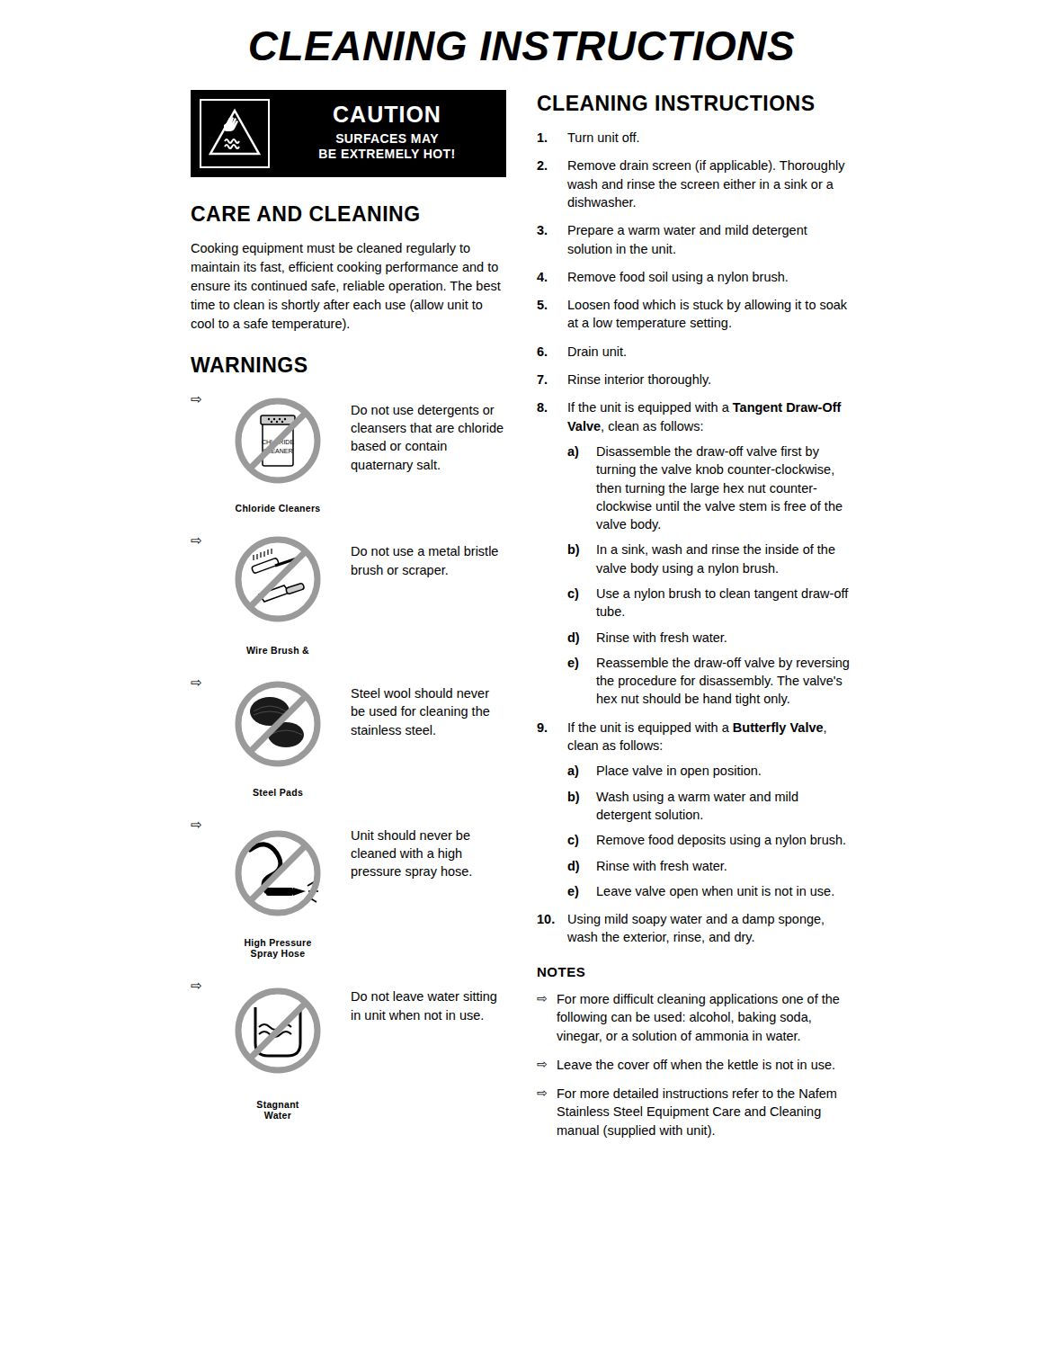CLEANING INSTRUCTIONS
CAUTION
SURFACES MAY
BE EXTREMELY HOT!
CARE AND CLEANING
Cooking equipment must be cleaned regularly to maintain its fast, efficient cooking performance and to ensure its continued safe, reliable operation. The best time to clean is shortly after each use (allow unit to cool to a safe temperature).
WARNINGS
⇨
CHLORIDE CLEANER
Chloride Cleaners
Do not use detergents or cleansers that are chloride based or contain quaternary salt.
⇨
Wire Brush &
Do not use a metal bristle brush or scraper.
⇨
Steel Pads
Steel wool should never be used for cleaning the stainless steel.
⇨
High Pressure
Spray Hose
Unit should never be cleaned with a high pressure spray hose.
⇨
Stagnant
Water
Do not leave water sitting in unit when not in use.
CLEANING INSTRUCTIONS
Turn unit off.
Remove drain screen (if applicable). Thoroughly wash and rinse the screen either in a sink or a dishwasher.
Prepare a warm water and mild detergent solution in the unit.
Remove food soil using a nylon brush.
Loosen food which is stuck by allowing it to soak at a low temperature setting.
Drain unit.
Rinse interior thoroughly.
If the unit is equipped with a Tangent Draw-Off Valve, clean as follows:
Disassemble the draw-off valve first by turning the valve knob counter-clockwise, then turning the large hex nut counter-clockwise until the valve stem is free of the valve body.
In a sink, wash and rinse the inside of the valve body using a nylon brush.
Use a nylon brush to clean tangent draw-off tube.
Rinse with fresh water.
Reassemble the draw-off valve by reversing the procedure for disassembly. The valve's hex nut should be hand tight only.
If the unit is equipped with a Butterfly Valve, clean as follows:
Place valve in open position.
Wash using a warm water and mild detergent solution.
Remove food deposits using a nylon brush.
Rinse with fresh water.
Leave valve open when unit is not in use.
Using mild soapy water and a damp sponge, wash the exterior, rinse, and dry.
NOTES
For more difficult cleaning applications one of the following can be used: alcohol, baking soda, vinegar, or a solution of ammonia in water.
Leave the cover off when the kettle is not in use.
For more detailed instructions refer to the Nafem Stainless Steel Equipment Care and Cleaning manual (supplied with unit).